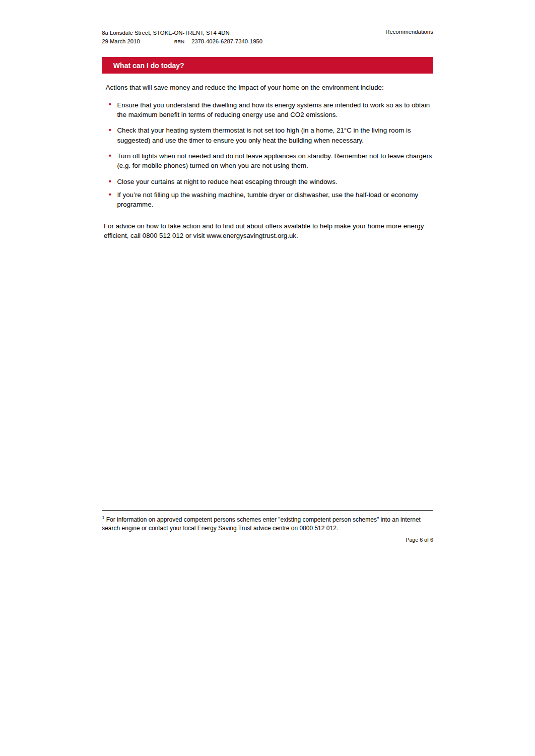8a Lonsdale Street, STOKE-ON-TRENT, ST4 4DN
29 March 2010 RRN: 2378-4026-6287-7340-1950
Recommendations
What can I do today?
Actions that will save money and reduce the impact of your home on the environment include:
Ensure that you understand the dwelling and how its energy systems are intended to work so as to obtain the maximum benefit in terms of reducing energy use and CO2 emissions.
Check that your heating system thermostat is not set too high (in a home, 21°C in the living room is suggested) and use the timer to ensure you only heat the building when necessary.
Turn off lights when not needed and do not leave appliances on standby. Remember not to leave chargers (e.g. for mobile phones) turned on when you are not using them.
Close your curtains at night to reduce heat escaping through the windows.
If you’re not filling up the washing machine, tumble dryer or dishwasher, use the half-load or economy programme.
For advice on how to take action and to find out about offers available to help make your home more energy efficient, call 0800 512 012 or visit www.energysavingtrust.org.uk.
1 For information on approved competent persons schemes enter "existing competent person schemes" into an internet search engine or contact your local Energy Saving Trust advice centre on 0800 512 012.
Page 6 of 6